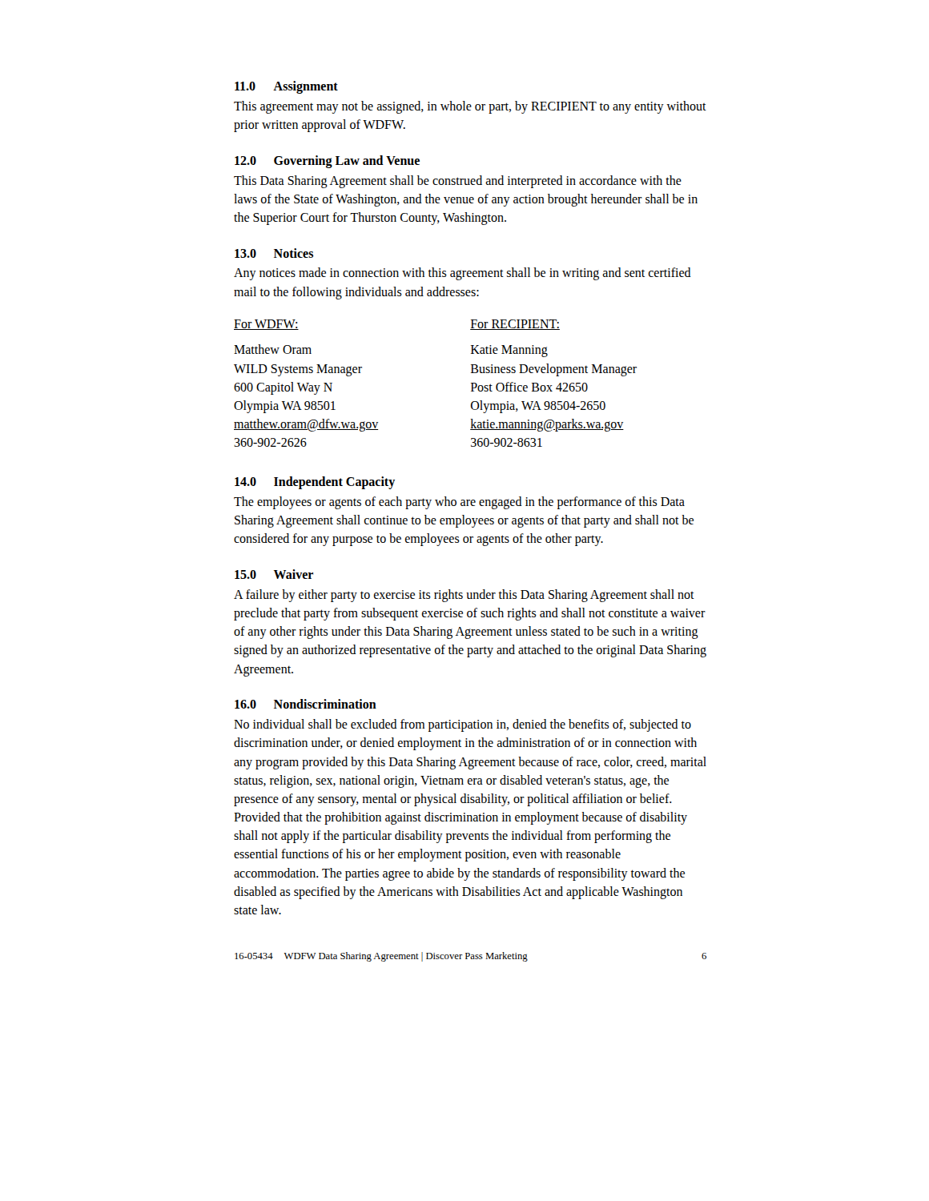11.0 Assignment
This agreement may not be assigned, in whole or part, by RECIPIENT to any entity without prior written approval of WDFW.
12.0 Governing Law and Venue
This Data Sharing Agreement shall be construed and interpreted in accordance with the laws of the State of Washington, and the venue of any action brought hereunder shall be in the Superior Court for Thurston County, Washington.
13.0 Notices
Any notices made in connection with this agreement shall be in writing and sent certified mail to the following individuals and addresses:
| For WDFW: | For RECIPIENT: |
| Matthew Oram WILD Systems Manager 600 Capitol Way N Olympia WA 98501 matthew.oram@dfw.wa.gov 360-902-2626 | Katie Manning Business Development Manager Post Office Box 42650 Olympia, WA 98504-2650 katie.manning@parks.wa.gov 360-902-8631 |
14.0 Independent Capacity
The employees or agents of each party who are engaged in the performance of this Data Sharing Agreement shall continue to be employees or agents of that party and shall not be considered for any purpose to be employees or agents of the other party.
15.0 Waiver
A failure by either party to exercise its rights under this Data Sharing Agreement shall not preclude that party from subsequent exercise of such rights and shall not constitute a waiver of any other rights under this Data Sharing Agreement unless stated to be such in a writing signed by an authorized representative of the party and attached to the original Data Sharing Agreement.
16.0 Nondiscrimination
No individual shall be excluded from participation in, denied the benefits of, subjected to discrimination under, or denied employment in the administration of or in connection with any program provided by this Data Sharing Agreement because of race, color, creed, marital status, religion, sex, national origin, Vietnam era or disabled veteran's status, age, the presence of any sensory, mental or physical disability, or political affiliation or belief. Provided that the prohibition against discrimination in employment because of disability shall not apply if the particular disability prevents the individual from performing the essential functions of his or her employment position, even with reasonable accommodation. The parties agree to abide by the standards of responsibility toward the disabled as specified by the Americans with Disabilities Act and applicable Washington state law.
16-05434 WDFW Data Sharing Agreement | Discover Pass Marketing 6